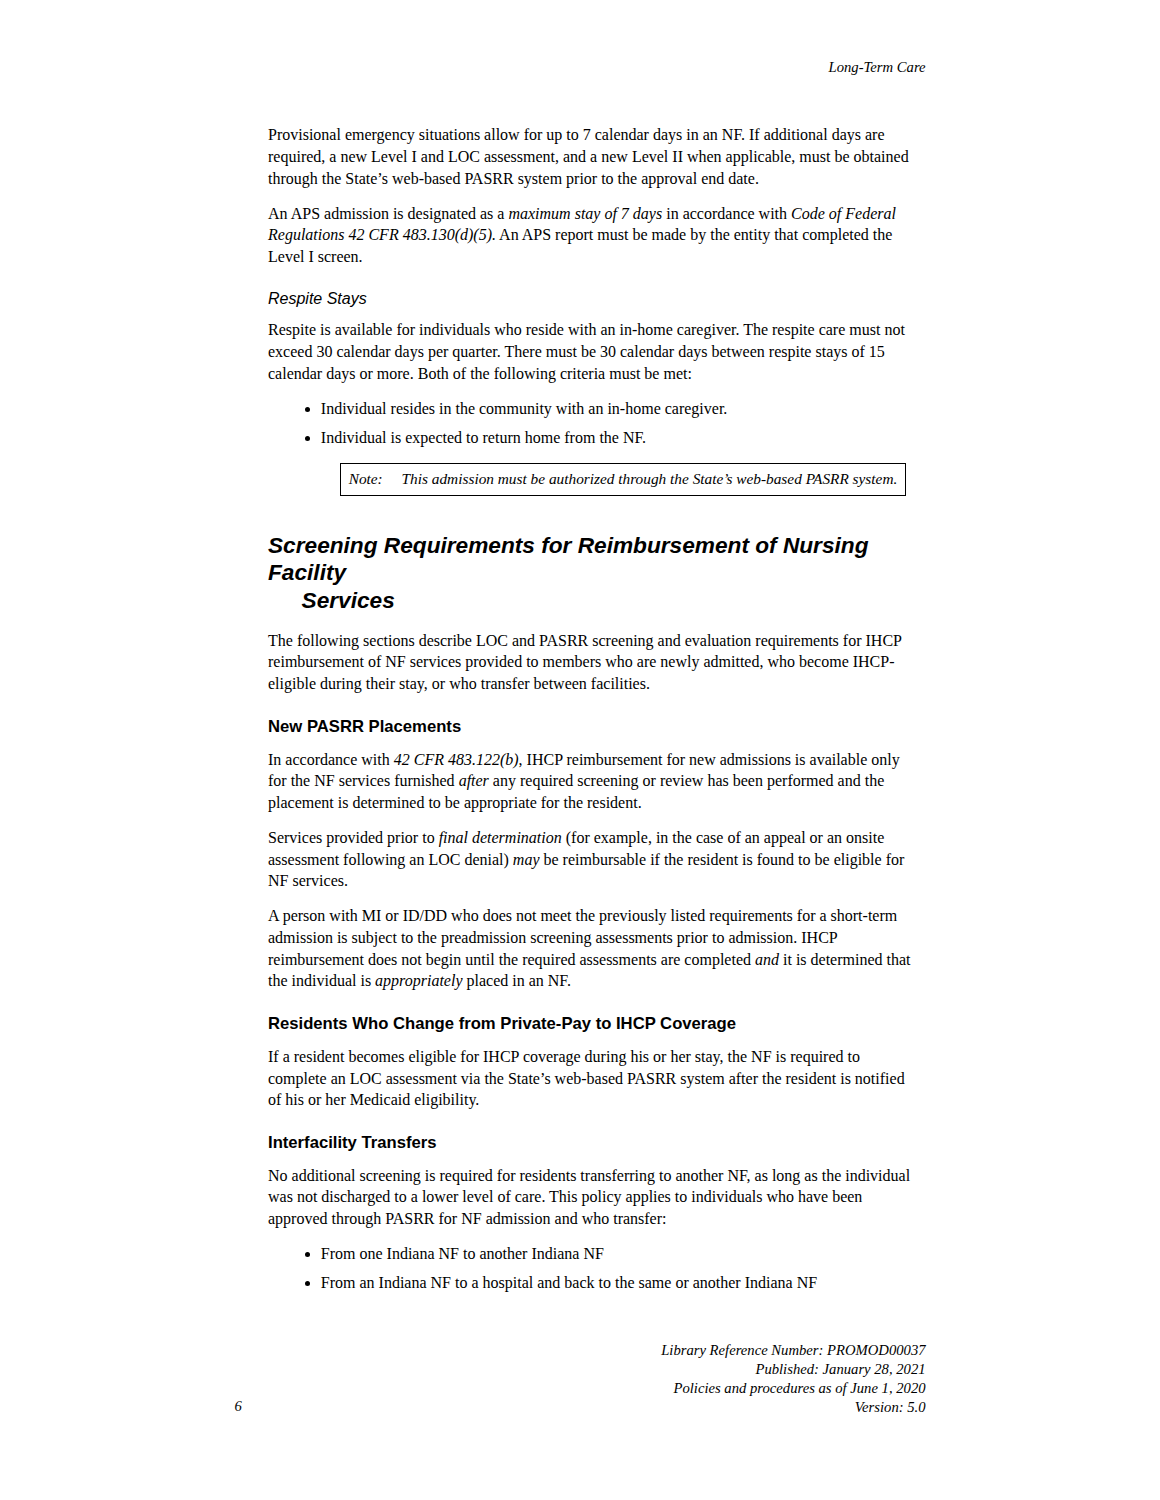Long-Term Care
Provisional emergency situations allow for up to 7 calendar days in an NF. If additional days are required, a new Level I and LOC assessment, and a new Level II when applicable, must be obtained through the State’s web-based PASRR system prior to the approval end date.
An APS admission is designated as a maximum stay of 7 days in accordance with Code of Federal Regulations 42 CFR 483.130(d)(5). An APS report must be made by the entity that completed the Level I screen.
Respite Stays
Respite is available for individuals who reside with an in-home caregiver. The respite care must not exceed 30 calendar days per quarter. There must be 30 calendar days between respite stays of 15 calendar days or more. Both of the following criteria must be met:
Individual resides in the community with an in-home caregiver.
Individual is expected to return home from the NF.
Note: This admission must be authorized through the State’s web-based PASRR system.
Screening Requirements for Reimbursement of Nursing FacilityServices
The following sections describe LOC and PASRR screening and evaluation requirements for IHCP reimbursement of NF services provided to members who are newly admitted, who become IHCP-eligible during their stay, or who transfer between facilities.
New PASRR Placements
In accordance with 42 CFR 483.122(b), IHCP reimbursement for new admissions is available only for the NF services furnished after any required screening or review has been performed and the placement is determined to be appropriate for the resident.
Services provided prior to final determination (for example, in the case of an appeal or an onsite assessment following an LOC denial) may be reimbursable if the resident is found to be eligible for NF services.
A person with MI or ID/DD who does not meet the previously listed requirements for a short-term admission is subject to the preadmission screening assessments prior to admission. IHCP reimbursement does not begin until the required assessments are completed and it is determined that the individual is appropriately placed in an NF.
Residents Who Change from Private-Pay to IHCP Coverage
If a resident becomes eligible for IHCP coverage during his or her stay, the NF is required to complete an LOC assessment via the State’s web-based PASRR system after the resident is notified of his or her Medicaid eligibility.
Interfacility Transfers
No additional screening is required for residents transferring to another NF, as long as the individual was not discharged to a lower level of care. This policy applies to individuals who have been approved through PASRR for NF admission and who transfer:
From one Indiana NF to another Indiana NF
From an Indiana NF to a hospital and back to the same or another Indiana NF
6
Library Reference Number: PROMOD00037
Published: January 28, 2021
Policies and procedures as of June 1, 2020
Version: 5.0